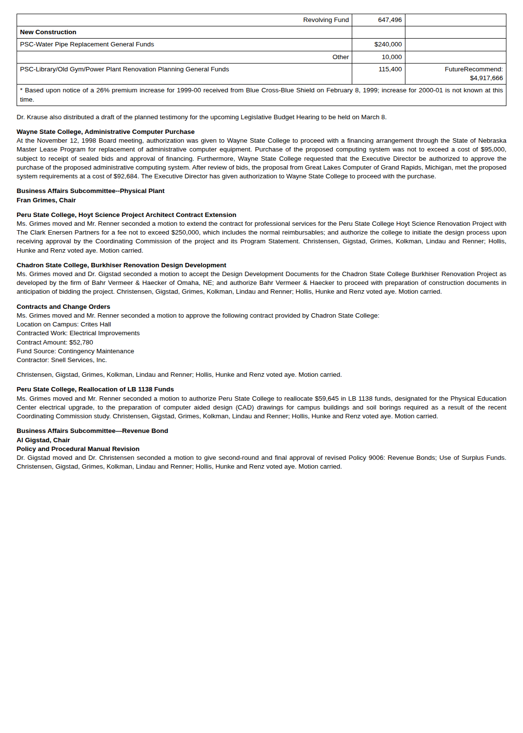| Revolving Fund | 647,496 | |
| New Construction | | |
| PSC-Water Pipe Replacement General Funds | $240,000 | |
| Other | 10,000 | |
| PSC-Library/Old Gym/Power Plant Renovation Planning General Funds | 115,400 | FutureRecommend: $4,917,666 |
| * Based upon notice of a 26% premium increase for 1999-00 received from Blue Cross-Blue Shield on February 8, 1999; increase for 2000-01 is not known at this time. |
Dr. Krause also distributed a draft of the planned testimony for the upcoming Legislative Budget Hearing to be held on March 8.
Wayne State College, Administrative Computer Purchase
At the November 12, 1998 Board meeting, authorization was given to Wayne State College to proceed with a financing arrangement through the State of Nebraska Master Lease Program for replacement of administrative computer equipment. Purchase of the proposed computing system was not to exceed a cost of $95,000, subject to receipt of sealed bids and approval of financing. Furthermore, Wayne State College requested that the Executive Director be authorized to approve the purchase of the proposed administrative computing system. After review of bids, the proposal from Great Lakes Computer of Grand Rapids, Michigan, met the proposed system requirements at a cost of $92,684. The Executive Director has given authorization to Wayne State College to proceed with the purchase.
Business Affairs Subcommittee--Physical Plant
Fran Grimes, Chair
Peru State College, Hoyt Science Project Architect Contract Extension
Ms. Grimes moved and Mr. Renner seconded a motion to extend the contract for professional services for the Peru State College Hoyt Science Renovation Project with The Clark Enersen Partners for a fee not to exceed $250,000, which includes the normal reimbursables; and authorize the college to initiate the design process upon receiving approval by the Coordinating Commission of the project and its Program Statement. Christensen, Gigstad, Grimes, Kolkman, Lindau and Renner; Hollis, Hunke and Renz voted aye. Motion carried.
Chadron State College, Burkhiser Renovation Design Development
Ms. Grimes moved and Dr. Gigstad seconded a motion to accept the Design Development Documents for the Chadron State College Burkhiser Renovation Project as developed by the firm of Bahr Vermeer & Haecker of Omaha, NE; and authorize Bahr Vermeer & Haecker to proceed with preparation of construction documents in anticipation of bidding the project. Christensen, Gigstad, Grimes, Kolkman, Lindau and Renner; Hollis, Hunke and Renz voted aye. Motion carried.
Contracts and Change Orders
Ms. Grimes moved and Mr. Renner seconded a motion to approve the following contract provided by Chadron State College:
Location on Campus: Crites Hall
Contracted Work: Electrical Improvements
Contract Amount: $52,780
Fund Source: Contingency Maintenance
Contractor: Snell Services, Inc.
Christensen, Gigstad, Grimes, Kolkman, Lindau and Renner; Hollis, Hunke and Renz voted aye. Motion carried.
Peru State College, Reallocation of LB 1138 Funds
Ms. Grimes moved and Mr. Renner seconded a motion to authorize Peru State College to reallocate $59,645 in LB 1138 funds, designated for the Physical Education Center electrical upgrade, to the preparation of computer aided design (CAD) drawings for campus buildings and soil borings required as a result of the recent Coordinating Commission study. Christensen, Gigstad, Grimes, Kolkman, Lindau and Renner; Hollis, Hunke and Renz voted aye. Motion carried.
Business Affairs Subcommittee—Revenue Bond
Al Gigstad, Chair
Policy and Procedural Manual Revision
Dr. Gigstad moved and Dr. Christensen seconded a motion to give second-round and final approval of revised Policy 9006: Revenue Bonds; Use of Surplus Funds. Christensen, Gigstad, Grimes, Kolkman, Lindau and Renner; Hollis, Hunke and Renz voted aye. Motion carried.